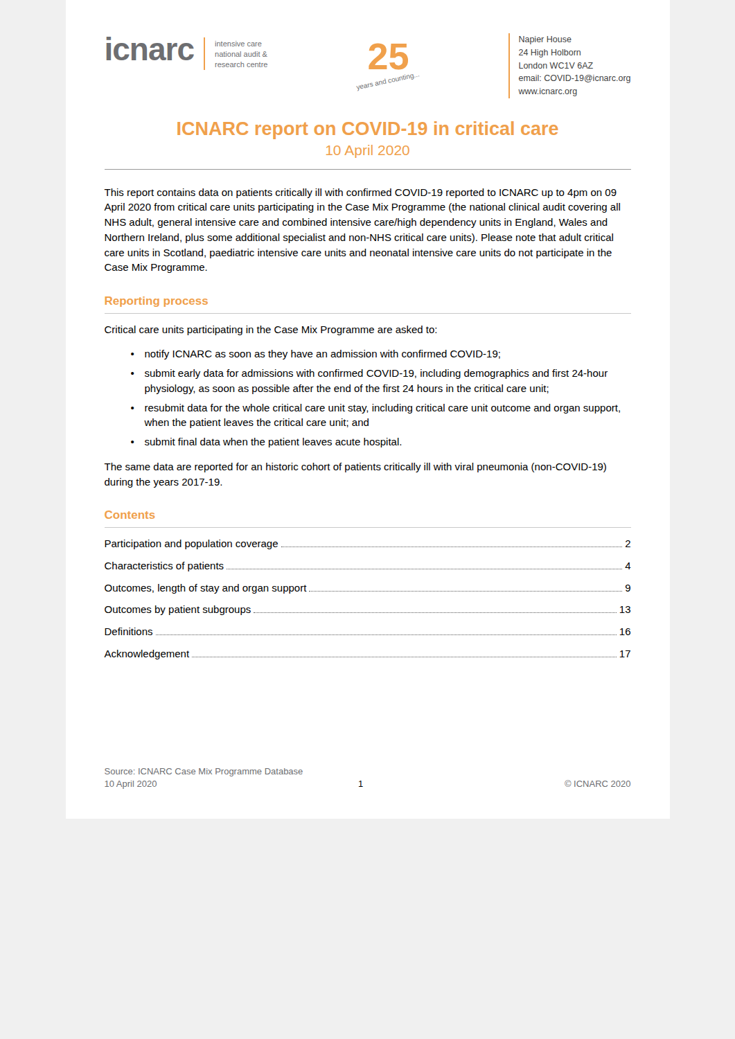icnarc
intensive care
national audit &
research centre
25
years and counting...
Napier House
24 High Holborn
London WC1V 6AZ
email: COVID-19@icnarc.org
www.icnarc.org
ICNARC report on COVID-19 in critical care 10 April 2020
This report contains data on patients critically ill with confirmed COVID-19 reported to ICNARC up to 4pm on 09 April 2020 from critical care units participating in the Case Mix Programme (the national clinical audit covering all NHS adult, general intensive care and combined intensive care/high dependency units in England, Wales and Northern Ireland, plus some additional specialist and non-NHS critical care units). Please note that adult critical care units in Scotland, paediatric intensive care units and neonatal intensive care units do not participate in the Case Mix Programme.
Reporting process
Critical care units participating in the Case Mix Programme are asked to:
notify ICNARC as soon as they have an admission with confirmed COVID-19;
submit early data for admissions with confirmed COVID-19, including demographics and first 24-hour physiology, as soon as possible after the end of the first 24 hours in the critical care unit;
resubmit data for the whole critical care unit stay, including critical care unit outcome and organ support, when the patient leaves the critical care unit; and
submit final data when the patient leaves acute hospital.
The same data are reported for an historic cohort of patients critically ill with viral pneumonia (non-COVID-19) during the years 2017-19.
Contents
Participation and population coverage 2
Characteristics of patients 4
Outcomes, length of stay and organ support 9
Outcomes by patient subgroups 13
Definitions 16
Acknowledgement 17
Source: ICNARC Case Mix Programme Database
10 April 2020 1 © ICNARC 2020